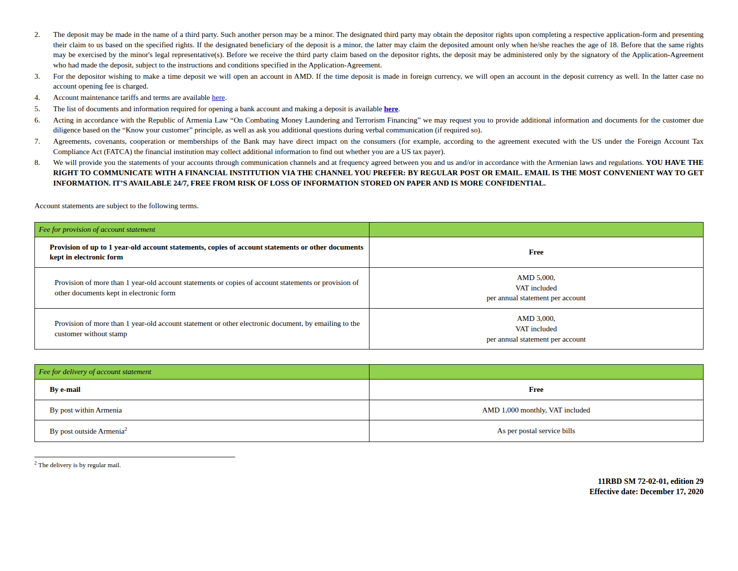2. The deposit may be made in the name of a third party. Such another person may be a minor. The designated third party may obtain the depositor rights upon completing a respective application-form and presenting their claim to us based on the specified rights. If the designated beneficiary of the deposit is a minor, the latter may claim the deposited amount only when he/she reaches the age of 18. Before that the same rights may be exercised by the minor's legal representative(s). Before we receive the third party claim based on the depositor rights, the deposit may be administered only by the signatory of the Application-Agreement who had made the deposit, subject to the instructions and conditions specified in the Application-Agreement.
3. For the depositor wishing to make a time deposit we will open an account in AMD. If the time deposit is made in foreign currency, we will open an account in the deposit currency as well. In the latter case no account opening fee is charged.
4. Account maintenance tariffs and terms are available here.
5. The list of documents and information required for opening a bank account and making a deposit is available here.
6. Acting in accordance with the Republic of Armenia Law “On Combating Money Laundering and Terrorism Financing” we may request you to provide additional information and documents for the customer due diligence based on the “Know your customer” principle, as well as ask you additional questions during verbal communication (if required so).
7. Agreements, covenants, cooperation or memberships of the Bank may have direct impact on the consumers (for example, according to the agreement executed with the US under the Foreign Account Tax Compliance Act (FATCA) the financial institution may collect additional information to find out whether you are a US tax payer).
8. We will provide you the statements of your accounts through communication channels and at frequency agreed between you and us and/or in accordance with the Armenian laws and regulations. YOU HAVE THE RIGHT TO COMMUNICATE WITH A FINANCIAL INSTITUTION VIA THE CHANNEL YOU PREFER: BY REGULAR POST OR EMAIL. EMAIL IS THE MOST CONVENIENT WAY TO GET INFORMATION. IT’S AVAILABLE 24/7, FREE FROM RISK OF LOSS OF INFORMATION STORED ON PAPER AND IS MORE CONFIDENTIAL.
Account statements are subject to the following terms.
| Fee for provision of account statement | |
| --- | --- |
| Provision of up to 1 year-old account statements, copies of account statements or other documents kept in electronic form | Free |
| Provision of more than 1 year-old account statements or copies of account statements or provision of other documents kept in electronic form | AMD 5,000, VAT included per annual statement per account |
| Provision of more than 1 year-old account statement or other electronic document, by emailing to the customer without stamp | AMD 3,000, VAT included per annual statement per account |
| Fee for delivery of account statement | |
| --- | --- |
| By e-mail | Free |
| By post within Armenia | AMD 1,000 monthly, VAT included |
| By post outside Armenia 2 | As per postal service bills |
2 The delivery is by regular mail.
11RBD SM 72-02-01, edition 29
Effective date: December 17, 2020